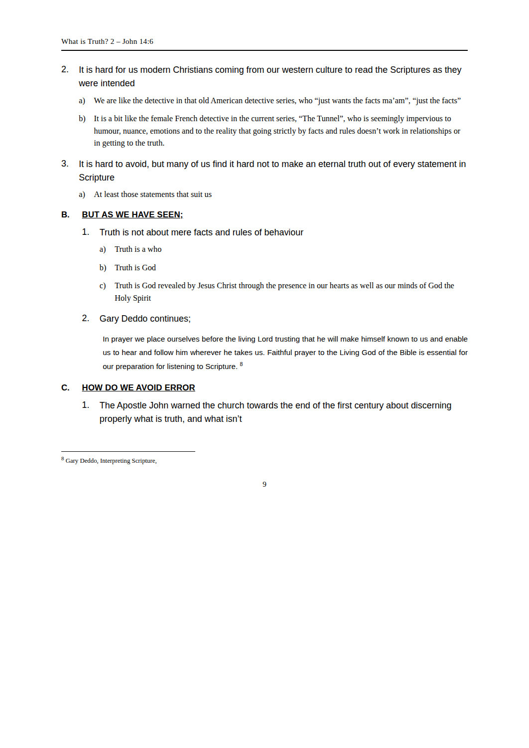What is Truth? 2 – John 14:6
2. It is hard for us modern Christians coming from our western culture to read the Scriptures as they were intended
a) We are like the detective in that old American detective series, who “just wants the facts ma’am”, “just the facts”
b) It is a bit like the female French detective in the current series, “The Tunnel”, who is seemingly impervious to humour, nuance, emotions and to the reality that going strictly by facts and rules doesn’t work in relationships or in getting to the truth.
3. It is hard to avoid, but many of us find it hard not to make an eternal truth out of every statement in Scripture
a) At least those statements that suit us
B. BUT AS WE HAVE SEEN;
1. Truth is not about mere facts and rules of behaviour
a) Truth is a who
b) Truth is God
c) Truth is God revealed by Jesus Christ through the presence in our hearts as well as our minds of God the Holy Spirit
2. Gary Deddo continues;
In prayer we place ourselves before the living Lord trusting that he will make himself known to us and enable us to hear and follow him wherever he takes us. Faithful prayer to the Living God of the Bible is essential for our preparation for listening to Scripture. 8
C. HOW DO WE AVOID ERROR
1. The Apostle John warned the church towards the end of the first century about discerning properly what is truth, and what isn’t
8 Gary Deddo, Interpreting Scripture,
9